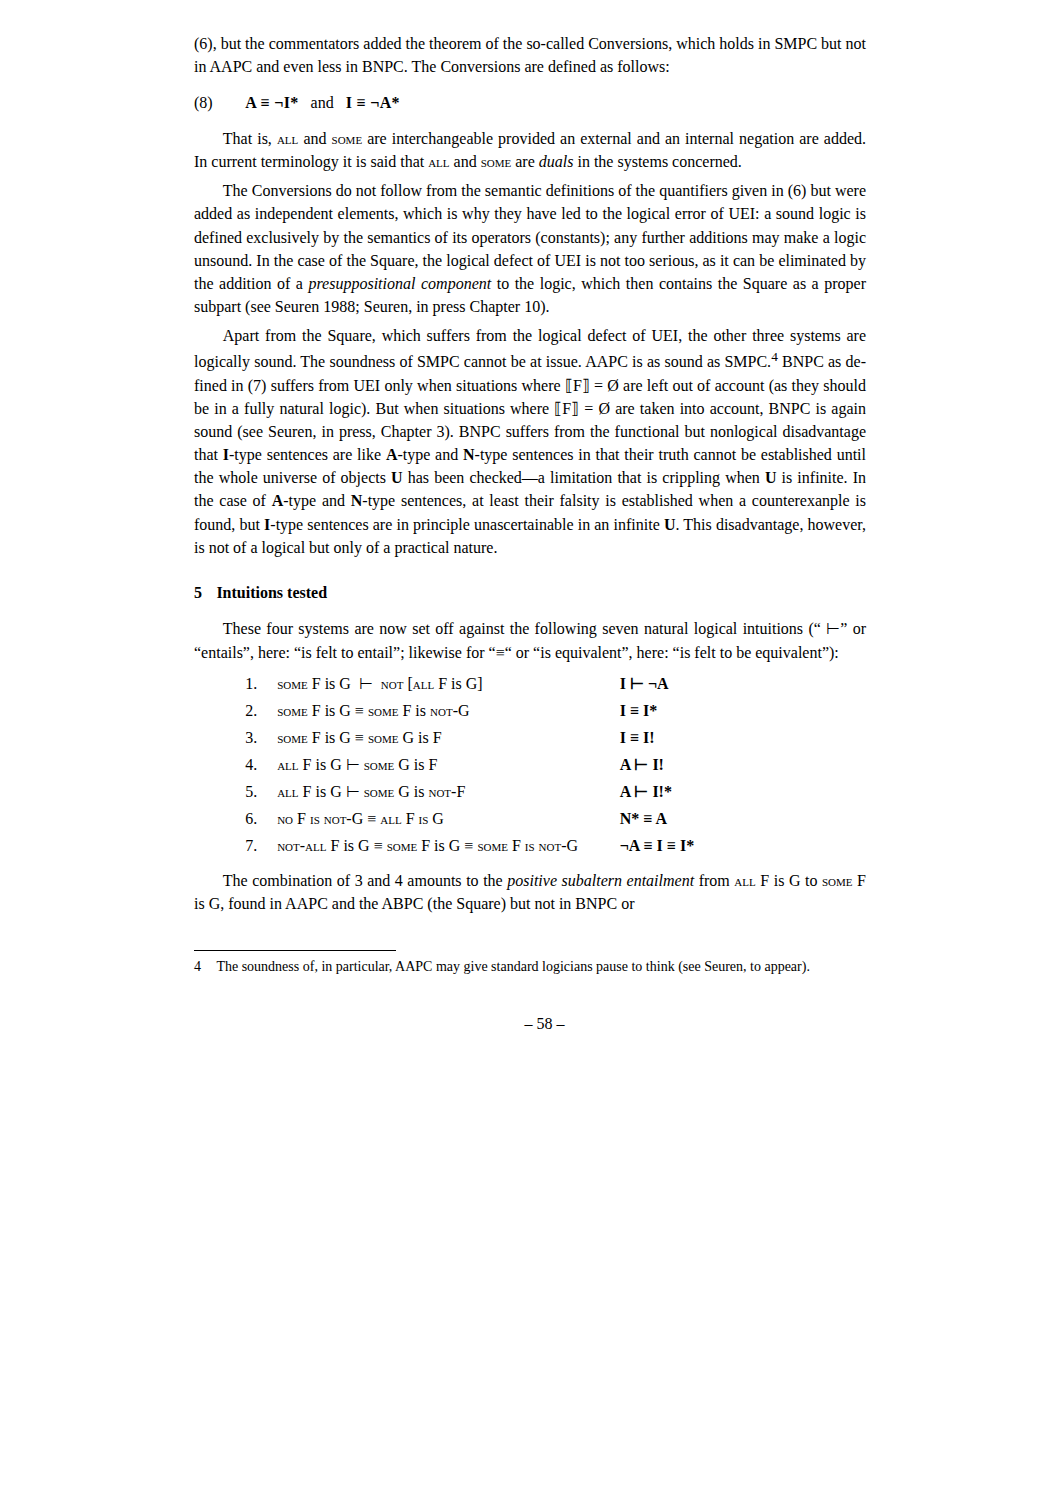(6), but the commentators added the theorem of the so-called Conversions, which holds in SMPC but not in AAPC and even less in BNPC. The Conversions are defined as follows:
(8) A ≡ ¬I* and I ≡ ¬A*
That is, all and some are interchangeable provided an external and an internal negation are added. In current terminology it is said that all and some are duals in the systems concerned.
The Conversions do not follow from the semantic definitions of the quantifiers given in (6) but were added as independent elements, which is why they have led to the logical error of UEI: a sound logic is defined exclusively by the semantics of its operators (constants); any further additions may make a logic unsound. In the case of the Square, the logical defect of UEI is not too serious, as it can be eliminated by the addition of a presuppositional component to the logic, which then contains the Square as a proper subpart (see Seuren 1988; Seuren, in press Chapter 10).
Apart from the Square, which suffers from the logical defect of UEI, the other three systems are logically sound. The soundness of SMPC cannot be at issue. AAPC is as sound as SMPC.4 BNPC as defined in (7) suffers from UEI only when situations where ⟦F⟧ = Ø are left out of account (as they should be in a fully natural logic). But when situations where ⟦F⟧ = Ø are taken into account, BNPC is again sound (see Seuren, in press, Chapter 3). BNPC suffers from the functional but nonlogical disadvantage that I-type sentences are like A-type and N-type sentences in that their truth cannot be established until the whole universe of objects U has been checked—a limitation that is crippling when U is infinite. In the case of A-type and N-type sentences, at least their falsity is established when a counterexanple is found, but I-type sentences are in principle unascertainable in an infinite U. This disadvantage, however, is not of a logical but only of a practical nature.
5 Intuitions tested
These four systems are now set off against the following seven natural logical intuitions (“ ⊢” or “entails”, here: “is felt to entail”; likewise for “≡“ or “is equivalent”, here: “is felt to be equivalent”):
| 1. | some F is G ⊢ not [ all F is G] | I ⊢ ¬A |
| 2. | some F is G ≡ some F is not -G | I ≡ I* |
| 3. | some F is G ≡ some G is F | I ≡ I! |
| 4. | all F is G ⊢ some G is F | A ⊢ I! |
| 5. | all F is G ⊢ some G is not -F | A ⊢ I!* |
| 6. | no F is not -G ≡ all F is G | N* ≡ A |
| 7. | not-all F is G ≡ some F is G ≡ some F is not -G | ¬A ≡ I ≡ I* |
The combination of 3 and 4 amounts to the positive subaltern entailment from all F is G to some F is G, found in AAPC and the ABPC (the Square) but not in BNPC or
4 The soundness of, in particular, AAPC may give standard logicians pause to think (see Seuren, to appear).
– 58 –